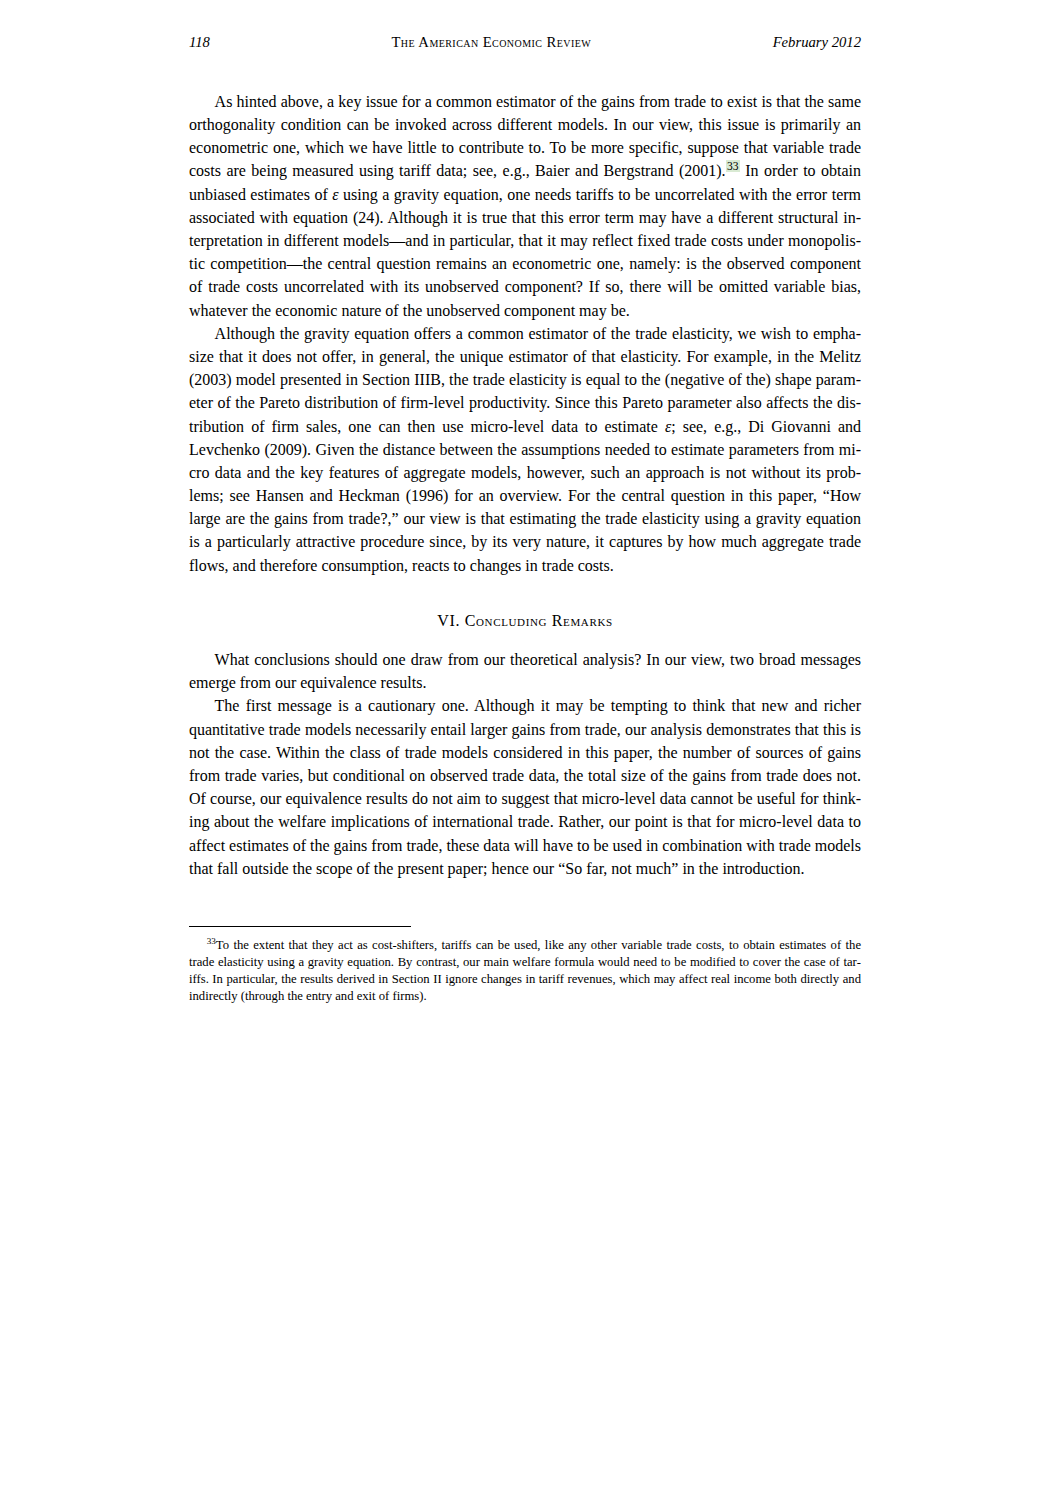118 The American Economic Review February 2012
As hinted above, a key issue for a common estimator of the gains from trade to exist is that the same orthogonality condition can be invoked across different models. In our view, this issue is primarily an econometric one, which we have little to contribute to. To be more specific, suppose that variable trade costs are being measured using tariff data; see, e.g., Baier and Bergstrand (2001).33 In order to obtain unbiased estimates of ε using a gravity equation, one needs tariffs to be uncorrelated with the error term associated with equation (24). Although it is true that this error term may have a different structural interpretation in different models—and in particular, that it may reflect fixed trade costs under monopolistic competition—the central question remains an econometric one, namely: is the observed component of trade costs uncorrelated with its unobserved component? If so, there will be omitted variable bias, whatever the economic nature of the unobserved component may be.
Although the gravity equation offers a common estimator of the trade elasticity, we wish to emphasize that it does not offer, in general, the unique estimator of that elasticity. For example, in the Melitz (2003) model presented in Section IIIB, the trade elasticity is equal to the (negative of the) shape parameter of the Pareto distribution of firm-level productivity. Since this Pareto parameter also affects the distribution of firm sales, one can then use micro-level data to estimate ε; see, e.g., Di Giovanni and Levchenko (2009). Given the distance between the assumptions needed to estimate parameters from micro data and the key features of aggregate models, however, such an approach is not without its problems; see Hansen and Heckman (1996) for an overview. For the central question in this paper, “How large are the gains from trade?,” our view is that estimating the trade elasticity using a gravity equation is a particularly attractive procedure since, by its very nature, it captures by how much aggregate trade flows, and therefore consumption, reacts to changes in trade costs.
VI. Concluding Remarks
What conclusions should one draw from our theoretical analysis? In our view, two broad messages emerge from our equivalence results.
The first message is a cautionary one. Although it may be tempting to think that new and richer quantitative trade models necessarily entail larger gains from trade, our analysis demonstrates that this is not the case. Within the class of trade models considered in this paper, the number of sources of gains from trade varies, but conditional on observed trade data, the total size of the gains from trade does not. Of course, our equivalence results do not aim to suggest that micro-level data cannot be useful for thinking about the welfare implications of international trade. Rather, our point is that for micro-level data to affect estimates of the gains from trade, these data will have to be used in combination with trade models that fall outside the scope of the present paper; hence our “So far, not much” in the introduction.
33To the extent that they act as cost-shifters, tariffs can be used, like any other variable trade costs, to obtain estimates of the trade elasticity using a gravity equation. By contrast, our main welfare formula would need to be modified to cover the case of tariffs. In particular, the results derived in Section II ignore changes in tariff revenues, which may affect real income both directly and indirectly (through the entry and exit of firms).